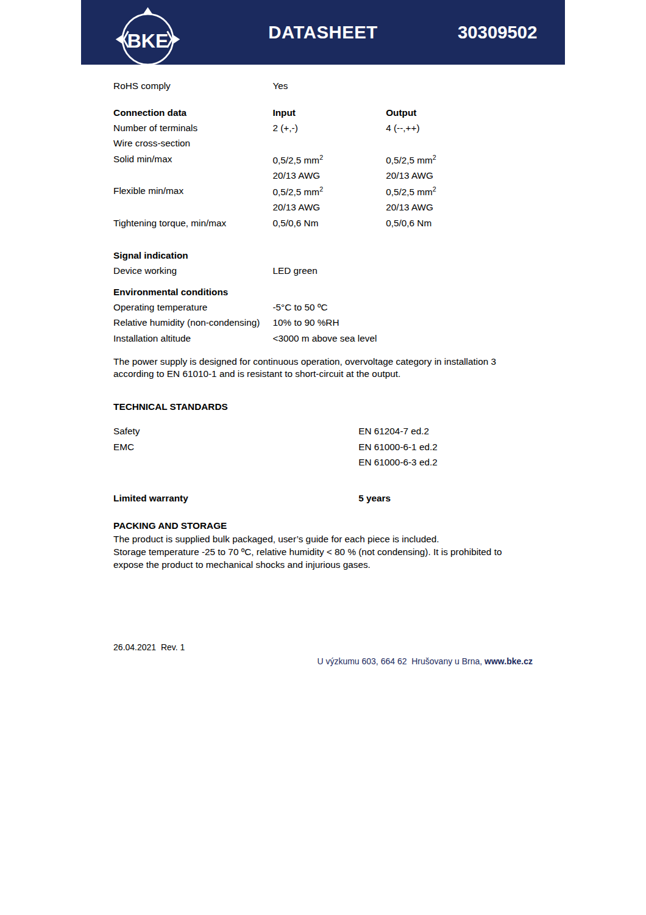BKE
DATASHEET
30309502
| RoHS comply | Yes | |
| Connection data | Input | Output |
| Number of terminals | 2 (+,-) | 4 (--,++) |
| Wire cross-section | | |
| Solid min/max | 0,5/2,5 mm 2 | 0,5/2,5 mm 2 |
| | 20/13 AWG | 20/13 AWG |
| Flexible min/max | 0,5/2,5 mm 2 | 0,5/2,5 mm 2 |
| | 20/13 AWG | 20/13 AWG |
| Tightening torque, min/max | 0,5/0,6 Nm | 0,5/0,6 Nm |
| Signal indication | | |
| Device working | LED green | |
| Environmental conditions | | |
| Operating temperature | -5°C to 50 ºC |
| Relative humidity (non-condensing) | 10% to 90 %RH |
| Installation altitude | <3000 m above sea level |
The power supply is designed for continuous operation, overvoltage category in installation 3 according to EN 61010-1 and is resistant to short-circuit at the output.
TECHNICAL STANDARDS
| Safety | EN 61204-7 ed.2 |
| EMC | EN 61000-6-1 ed.2 |
| | EN 61000-6-3 ed.2 |
| Limited warranty | 5 years |
PACKING AND STORAGE
The product is supplied bulk packaged, user’s guide for each piece is included.
Storage temperature -25 to 70 ºC, relative humidity < 80 % (not condensing). It is prohibited to expose the product to mechanical shocks and injurious gases.
26.04.2021 Rev. 1
U výzkumu 603, 664 62 Hrušovany u Brna, www.bke.cz